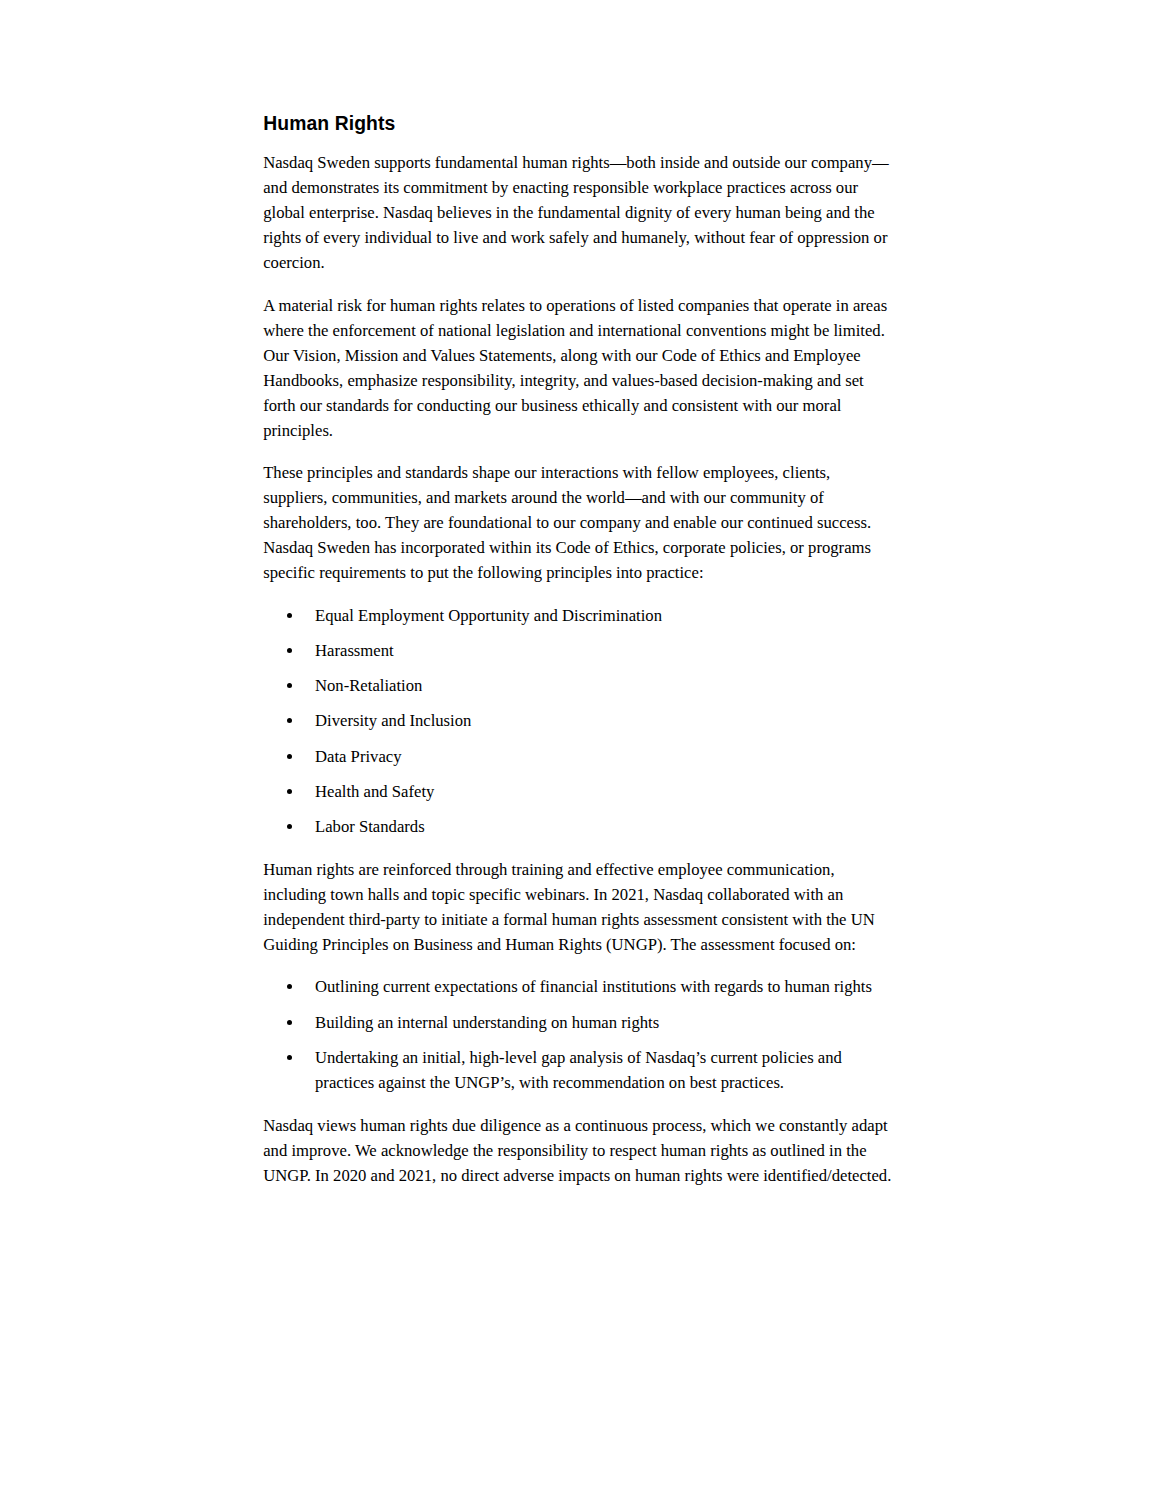Human Rights
Nasdaq Sweden supports fundamental human rights—both inside and outside our company—and demonstrates its commitment by enacting responsible workplace practices across our global enterprise. Nasdaq believes in the fundamental dignity of every human being and the rights of every individual to live and work safely and humanely, without fear of oppression or coercion.
A material risk for human rights relates to operations of listed companies that operate in areas where the enforcement of national legislation and international conventions might be limited. Our Vision, Mission and Values Statements, along with our Code of Ethics and Employee Handbooks, emphasize responsibility, integrity, and values-based decision-making and set forth our standards for conducting our business ethically and consistent with our moral principles.
These principles and standards shape our interactions with fellow employees, clients, suppliers, communities, and markets around the world—and with our community of shareholders, too. They are foundational to our company and enable our continued success. Nasdaq Sweden has incorporated within its Code of Ethics, corporate policies, or programs specific requirements to put the following principles into practice:
Equal Employment Opportunity and Discrimination
Harassment
Non-Retaliation
Diversity and Inclusion
Data Privacy
Health and Safety
Labor Standards
Human rights are reinforced through training and effective employee communication, including town halls and topic specific webinars. In 2021, Nasdaq collaborated with an independent third-party to initiate a formal human rights assessment consistent with the UN Guiding Principles on Business and Human Rights (UNGP). The assessment focused on:
Outlining current expectations of financial institutions with regards to human rights
Building an internal understanding on human rights
Undertaking an initial, high-level gap analysis of Nasdaq’s current policies and practices against the UNGP’s, with recommendation on best practices.
Nasdaq views human rights due diligence as a continuous process, which we constantly adapt and improve. We acknowledge the responsibility to respect human rights as outlined in the UNGP. In 2020 and 2021, no direct adverse impacts on human rights were identified/detected.